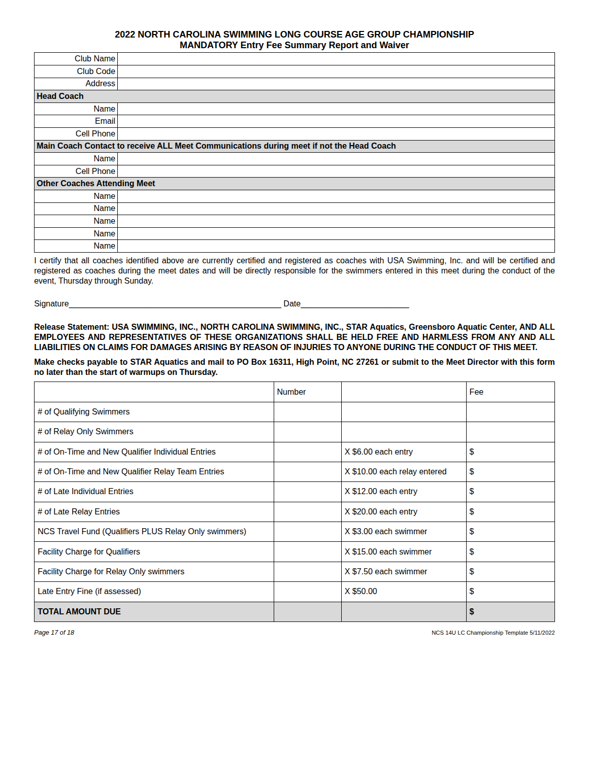2022 NORTH CAROLINA SWIMMING LONG COURSE AGE GROUP CHAMPIONSHIP MANDATORY Entry Fee Summary Report and Waiver
| Club Name | |
| Club Code | |
| Address | |
| Head Coach |
| Name | |
| Email | |
| Cell Phone | |
| Main Coach Contact to receive ALL Meet Communications during meet if not the Head Coach |
| Name | |
| Cell Phone | |
| Other Coaches Attending Meet |
| Name | |
| Name | |
| Name | |
| Name | |
| Name | |
I certify that all coaches identified above are currently certified and registered as coaches with USA Swimming, Inc. and will be certified and registered as coaches during the meet dates and will be directly responsible for the swimmers entered in this meet during the conduct of the event, Thursday through Sunday.
Signature_______________________________________________ Date________________________
Release Statement: USA SWIMMING, INC., NORTH CAROLINA SWIMMING, INC., STAR Aquatics, Greensboro Aquatic Center, AND ALL EMPLOYEES AND REPRESENTATIVES OF THESE ORGANIZATIONS SHALL BE HELD FREE AND HARMLESS FROM ANY AND ALL LIABILITIES ON CLAIMS FOR DAMAGES ARISING BY REASON OF INJURIES TO ANYONE DURING THE CONDUCT OF THIS MEET.
Make checks payable to STAR Aquatics and mail to PO Box 16311, High Point, NC 27261 or submit to the Meet Director with this form no later than the start of warmups on Thursday.
| | Number | | Fee |
| # of Qualifying Swimmers | | | |
| # of Relay Only Swimmers | | | |
| # of On-Time and New Qualifier Individual Entries | | X $6.00 each entry | $ |
| # of On-Time and New Qualifier Relay Team Entries | | X $10.00 each relay entered | $ |
| # of Late Individual Entries | | X $12.00 each entry | $ |
| # of Late Relay Entries | | X $20.00 each entry | $ |
| NCS Travel Fund (Qualifiers PLUS Relay Only swimmers) | | X $3.00 each swimmer | $ |
| Facility Charge for Qualifiers | | X $15.00 each swimmer | $ |
| Facility Charge for Relay Only swimmers | | X $7.50 each swimmer | $ |
| Late Entry Fine (if assessed) | | X $50.00 | $ |
| TOTAL AMOUNT DUE | | | $ |
Page 17 of 18
NCS 14U LC Championship Template 5/11/2022